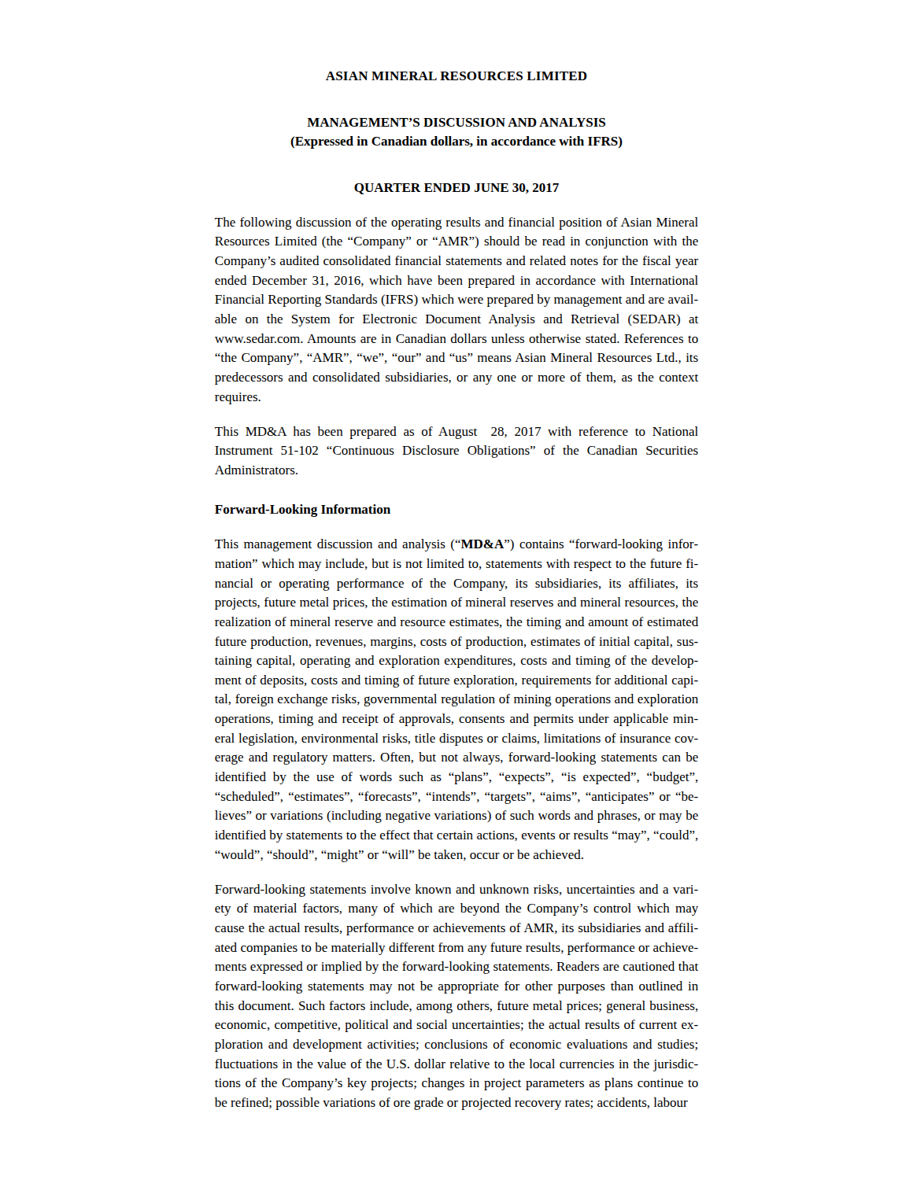ASIAN MINERAL RESOURCES LIMITED
MANAGEMENT’S DISCUSSION AND ANALYSIS
(Expressed in Canadian dollars, in accordance with IFRS)
QUARTER ENDED JUNE 30, 2017
The following discussion of the operating results and financial position of Asian Mineral Resources Limited (the “Company” or “AMR”) should be read in conjunction with the Company’s audited consolidated financial statements and related notes for the fiscal year ended December 31, 2016, which have been prepared in accordance with International Financial Reporting Standards (IFRS) which were prepared by management and are available on the System for Electronic Document Analysis and Retrieval (SEDAR) at www.sedar.com. Amounts are in Canadian dollars unless otherwise stated. References to “the Company”, “AMR”, “we”, “our” and “us” means Asian Mineral Resources Ltd., its predecessors and consolidated subsidiaries, or any one or more of them, as the context requires.
This MD&A has been prepared as of August 28, 2017 with reference to National Instrument 51-102 “Continuous Disclosure Obligations” of the Canadian Securities Administrators.
Forward-Looking Information
This management discussion and analysis (“MD&A”) contains “forward-looking information” which may include, but is not limited to, statements with respect to the future financial or operating performance of the Company, its subsidiaries, its affiliates, its projects, future metal prices, the estimation of mineral reserves and mineral resources, the realization of mineral reserve and resource estimates, the timing and amount of estimated future production, revenues, margins, costs of production, estimates of initial capital, sustaining capital, operating and exploration expenditures, costs and timing of the development of deposits, costs and timing of future exploration, requirements for additional capital, foreign exchange risks, governmental regulation of mining operations and exploration operations, timing and receipt of approvals, consents and permits under applicable mineral legislation, environmental risks, title disputes or claims, limitations of insurance coverage and regulatory matters. Often, but not always, forward-looking statements can be identified by the use of words such as “plans”, “expects”, “is expected”, “budget”, “scheduled”, “estimates”, “forecasts”, “intends”, “targets”, “aims”, “anticipates” or “believes” or variations (including negative variations) of such words and phrases, or may be identified by statements to the effect that certain actions, events or results “may”, “could”, “would”, “should”, “might” or “will” be taken, occur or be achieved.
Forward-looking statements involve known and unknown risks, uncertainties and a variety of material factors, many of which are beyond the Company’s control which may cause the actual results, performance or achievements of AMR, its subsidiaries and affiliated companies to be materially different from any future results, performance or achievements expressed or implied by the forward-looking statements. Readers are cautioned that forward-looking statements may not be appropriate for other purposes than outlined in this document. Such factors include, among others, future metal prices; general business, economic, competitive, political and social uncertainties; the actual results of current exploration and development activities; conclusions of economic evaluations and studies; fluctuations in the value of the U.S. dollar relative to the local currencies in the jurisdictions of the Company’s key projects; changes in project parameters as plans continue to be refined; possible variations of ore grade or projected recovery rates; accidents, labour